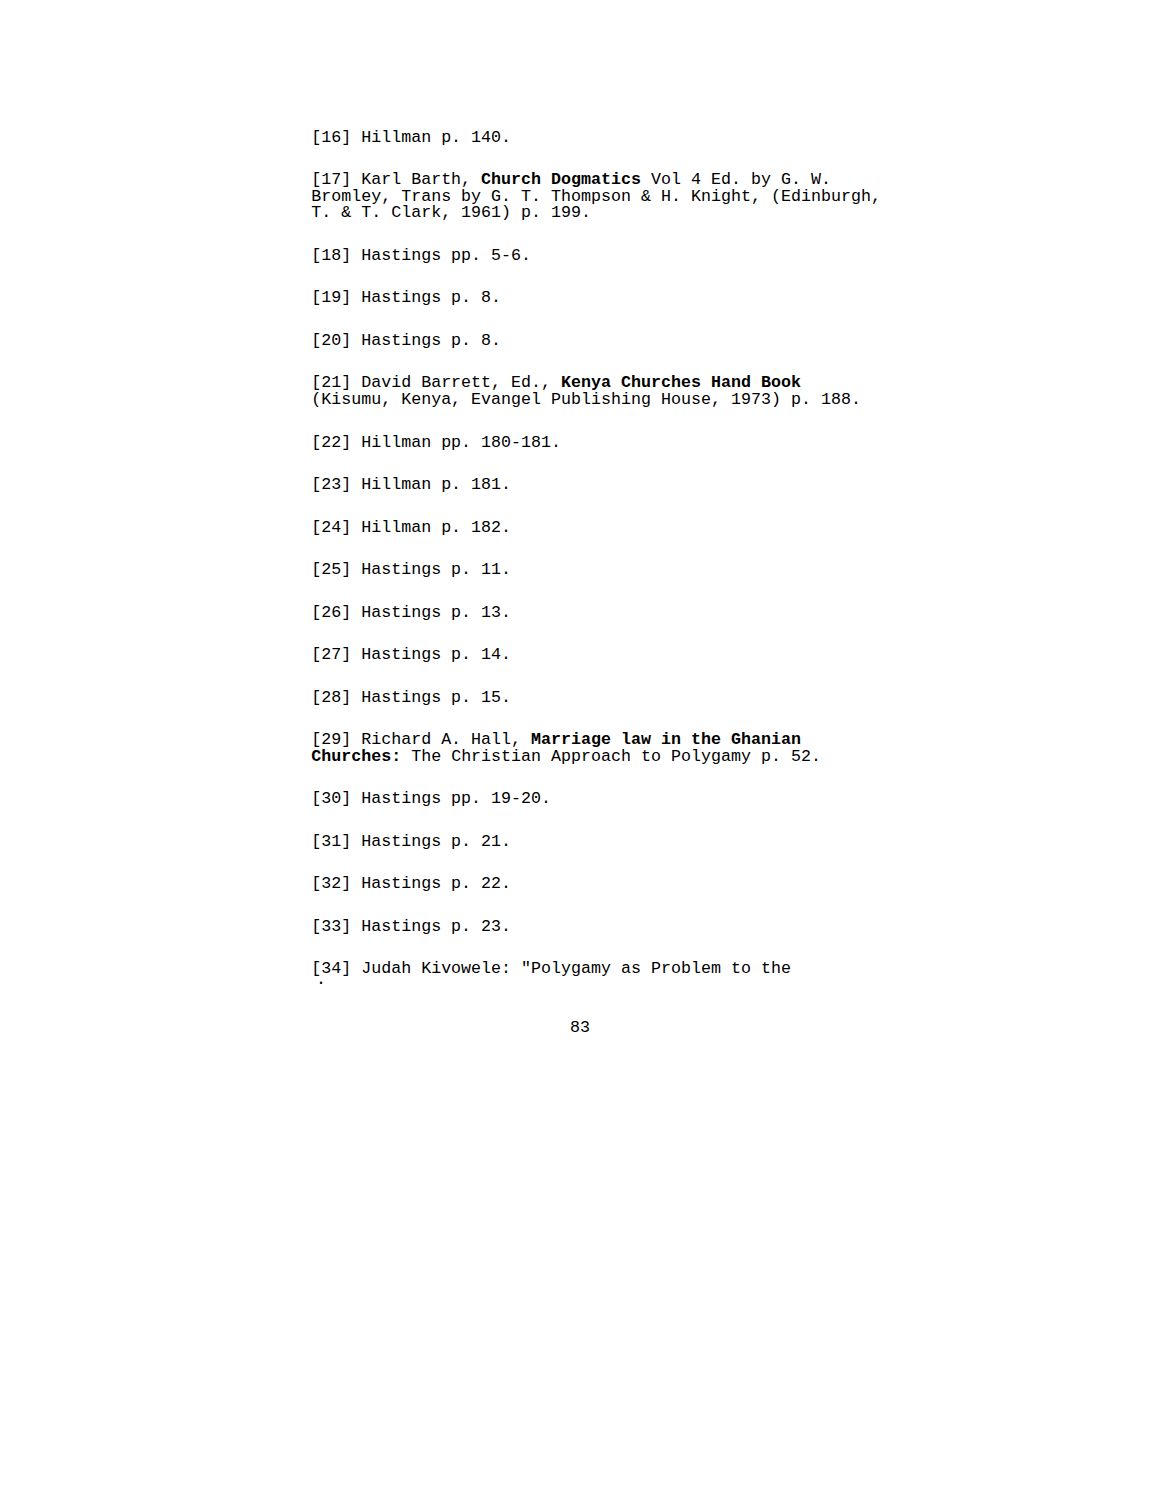[16] Hillman p. 140.
[17] Karl Barth, Church Dogmatics Vol 4 Ed. by G. W. Bromley, Trans by G. T. Thompson & H. Knight, (Edinburgh, T. & T. Clark, 1961) p. 199.
[18] Hastings pp. 5-6.
[19] Hastings p. 8.
[20] Hastings p. 8.
[21] David Barrett, Ed., Kenya Churches Hand Book (Kisumu, Kenya, Evangel Publishing House, 1973) p. 188.
[22] Hillman pp. 180-181.
[23] Hillman p. 181.
[24] Hillman p. 182.
[25] Hastings p. 11.
[26] Hastings p. 13.
[27] Hastings p. 14.
[28] Hastings p. 15.
[29] Richard A. Hall, Marriage law in the Ghanian Churches: The Christian Approach to Polygamy p. 52.
[30] Hastings pp. 19-20.
[31] Hastings p. 21.
[32] Hastings p. 22.
[33] Hastings p. 23.
[34] Judah Kivowele: "Polygamy as Problem to the
.
83